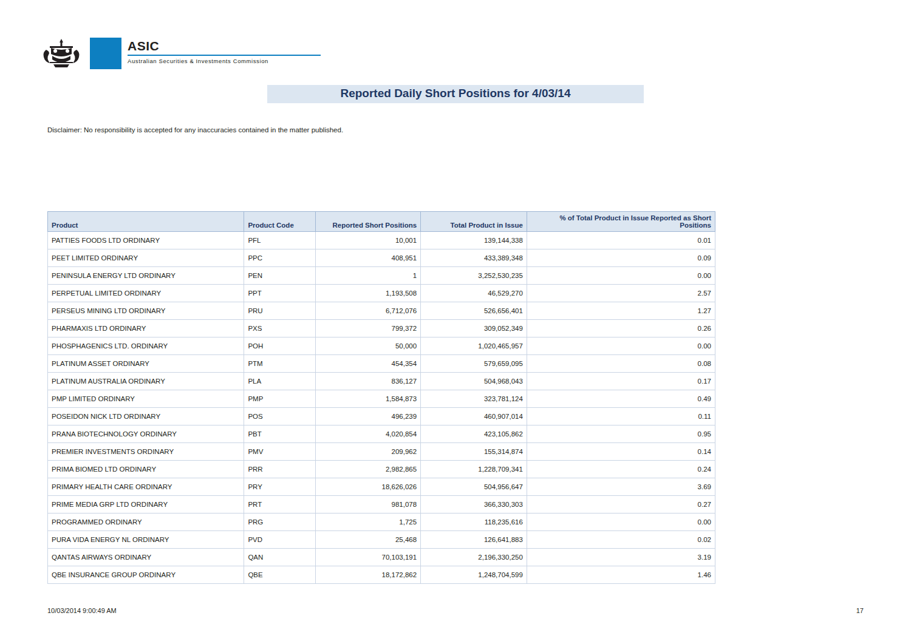ASIC
Australian Securities & Investments Commission
Reported Daily Short Positions for 4/03/14
Disclaimer: No responsibility is accepted for any inaccuracies contained in the matter published.
| Product | Product Code | Reported Short Positions | Total Product in Issue | % of Total Product in Issue Reported as Short Positions |
| --- | --- | --- | --- | --- |
| PATTIES FOODS LTD ORDINARY | PFL | 10,001 | 139,144,338 | 0.01 |
| PEET LIMITED ORDINARY | PPC | 408,951 | 433,389,348 | 0.09 |
| PENINSULA ENERGY LTD ORDINARY | PEN | 1 | 3,252,530,235 | 0.00 |
| PERPETUAL LIMITED ORDINARY | PPT | 1,193,508 | 46,529,270 | 2.57 |
| PERSEUS MINING LTD ORDINARY | PRU | 6,712,076 | 526,656,401 | 1.27 |
| PHARMAXIS LTD ORDINARY | PXS | 799,372 | 309,052,349 | 0.26 |
| PHOSPHAGENICS LTD. ORDINARY | POH | 50,000 | 1,020,465,957 | 0.00 |
| PLATINUM ASSET ORDINARY | PTM | 454,354 | 579,659,095 | 0.08 |
| PLATINUM AUSTRALIA ORDINARY | PLA | 836,127 | 504,968,043 | 0.17 |
| PMP LIMITED ORDINARY | PMP | 1,584,873 | 323,781,124 | 0.49 |
| POSEIDON NICK LTD ORDINARY | POS | 496,239 | 460,907,014 | 0.11 |
| PRANA BIOTECHNOLOGY ORDINARY | PBT | 4,020,854 | 423,105,862 | 0.95 |
| PREMIER INVESTMENTS ORDINARY | PMV | 209,962 | 155,314,874 | 0.14 |
| PRIMA BIOMED LTD ORDINARY | PRR | 2,982,865 | 1,228,709,341 | 0.24 |
| PRIMARY HEALTH CARE ORDINARY | PRY | 18,626,026 | 504,956,647 | 3.69 |
| PRIME MEDIA GRP LTD ORDINARY | PRT | 981,078 | 366,330,303 | 0.27 |
| PROGRAMMED ORDINARY | PRG | 1,725 | 118,235,616 | 0.00 |
| PURA VIDA ENERGY NL ORDINARY | PVD | 25,468 | 126,641,883 | 0.02 |
| QANTAS AIRWAYS ORDINARY | QAN | 70,103,191 | 2,196,330,250 | 3.19 |
| QBE INSURANCE GROUP ORDINARY | QBE | 18,172,862 | 1,248,704,599 | 1.46 |
10/03/2014 9:00:49 AM
17